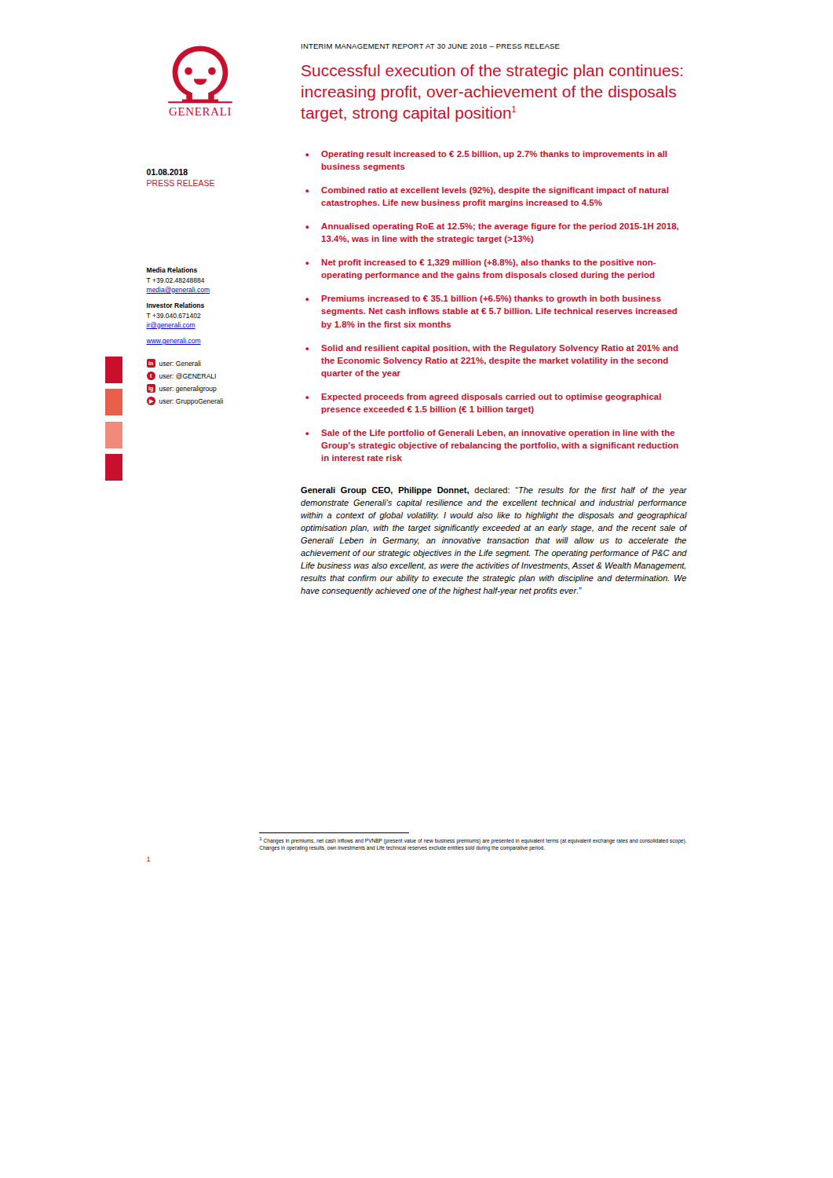GENERALI
01.08.2018
PRESS RELEASE
Media Relations
T +39.02.48248884
media@generali.com
Investor Relations
T +39.040.671402
ir@generali.com
www.generali.com
in user: Generali
tuser: @GENERALI
ig user: generaligroup
▶user: GruppoGenerali
INTERIM MANAGEMENT REPORT AT 30 JUNE 2018 – PRESS RELEASE
Successful execution of the strategic plan continues: increasing profit, over-achievement of the disposals target, strong capital position1
Operating result increased to € 2.5 billion, up 2.7% thanks to improvements in all business segments
Combined ratio at excellent levels (92%), despite the significant impact of natural catastrophes. Life new business profit margins increased to 4.5%
Annualised operating RoE at 12.5%; the average figure for the period 2015-1H 2018, 13.4%, was in line with the strategic target (>13%)
Net profit increased to € 1,329 million (+8.8%), also thanks to the positive non-operating performance and the gains from disposals closed during the period
Premiums increased to € 35.1 billion (+6.5%) thanks to growth in both business segments. Net cash inflows stable at € 5.7 billion. Life technical reserves increased by 1.8% in the first six months
Solid and resilient capital position, with the Regulatory Solvency Ratio at 201% and the Economic Solvency Ratio at 221%, despite the market volatility in the second quarter of the year
Expected proceeds from agreed disposals carried out to optimise geographical presence exceeded € 1.5 billion (€ 1 billion target)
Sale of the Life portfolio of Generali Leben, an innovative operation in line with the Group's strategic objective of rebalancing the portfolio, with a significant reduction in interest rate risk
Generali Group CEO, Philippe Donnet, declared: “The results for the first half of the year demonstrate Generali’s capital resilience and the excellent technical and industrial performance within a context of global volatility. I would also like to highlight the disposals and geographical optimisation plan, with the target significantly exceeded at an early stage, and the recent sale of Generali Leben in Germany, an innovative transaction that will allow us to accelerate the achievement of our strategic objectives in the Life segment. The operating performance of P&C and Life business was also excellent, as were the activities of Investments, Asset & Wealth Management, results that confirm our ability to execute the strategic plan with discipline and determination. We have consequently achieved one of the highest half-year net profits ever.”
1 Changes in premiums, net cash inflows and PVNBP (present value of new business premiums) are presented in equivalent terms (at equivalent exchange rates and consolidated scope). Changes in operating results, own investments and Life technical reserves exclude entities sold during the comparative period.
1